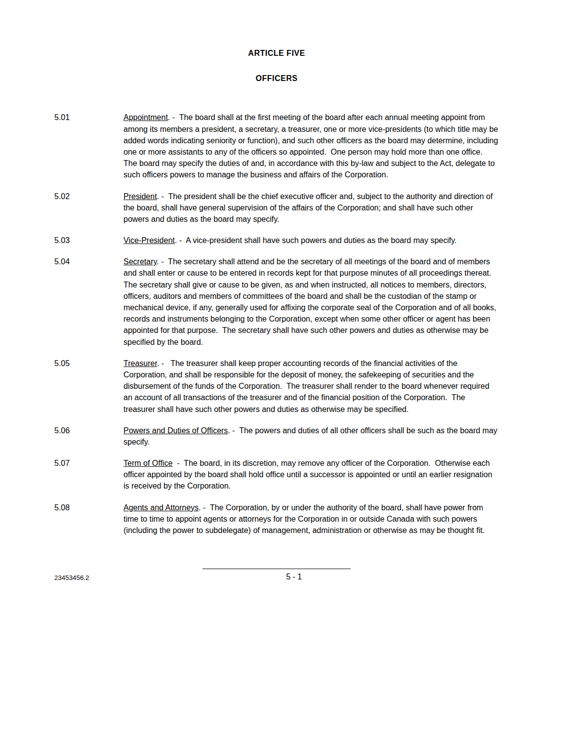ARTICLE FIVE
OFFICERS
5.01
Appointment. - The board shall at the first meeting of the board after each annual meeting appoint from among its members a president, a secretary, a treasurer, one or more vice-presidents (to which title may be added words indicating seniority or function), and such other officers as the board may determine, including one or more assistants to any of the officers so appointed. One person may hold more than one office. The board may specify the duties of and, in accordance with this by-law and subject to the Act, delegate to such officers powers to manage the business and affairs of the Corporation.
5.02
President. - The president shall be the chief executive officer and, subject to the authority and direction of the board, shall have general supervision of the affairs of the Corporation; and shall have such other powers and duties as the board may specify.
5.03
Vice-President. - A vice-president shall have such powers and duties as the board may specify.
5.04
Secretary. - The secretary shall attend and be the secretary of all meetings of the board and of members and shall enter or cause to be entered in records kept for that purpose minutes of all proceedings thereat. The secretary shall give or cause to be given, as and when instructed, all notices to members, directors, officers, auditors and members of committees of the board and shall be the custodian of the stamp or mechanical device, if any, generally used for affixing the corporate seal of the Corporation and of all books, records and instruments belonging to the Corporation, except when some other officer or agent has been appointed for that purpose. The secretary shall have such other powers and duties as otherwise may be specified by the board.
5.05
Treasurer. - The treasurer shall keep proper accounting records of the financial activities of the Corporation, and shall be responsible for the deposit of money, the safekeeping of securities and the disbursement of the funds of the Corporation. The treasurer shall render to the board whenever required an account of all transactions of the treasurer and of the financial position of the Corporation. The treasurer shall have such other powers and duties as otherwise may be specified.
5.06
Powers and Duties of Officers. - The powers and duties of all other officers shall be such as the board may specify.
5.07
Term of Office - The board, in its discretion, may remove any officer of the Corporation. Otherwise each officer appointed by the board shall hold office until a successor is appointed or until an earlier resignation is received by the Corporation.
5.08
Agents and Attorneys. - The Corporation, by or under the authority of the board, shall have power from time to time to appoint agents or attorneys for the Corporation in or outside Canada with such powers (including the power to subdelegate) of management, administration or otherwise as may be thought fit.
23453456.2
5 - 1